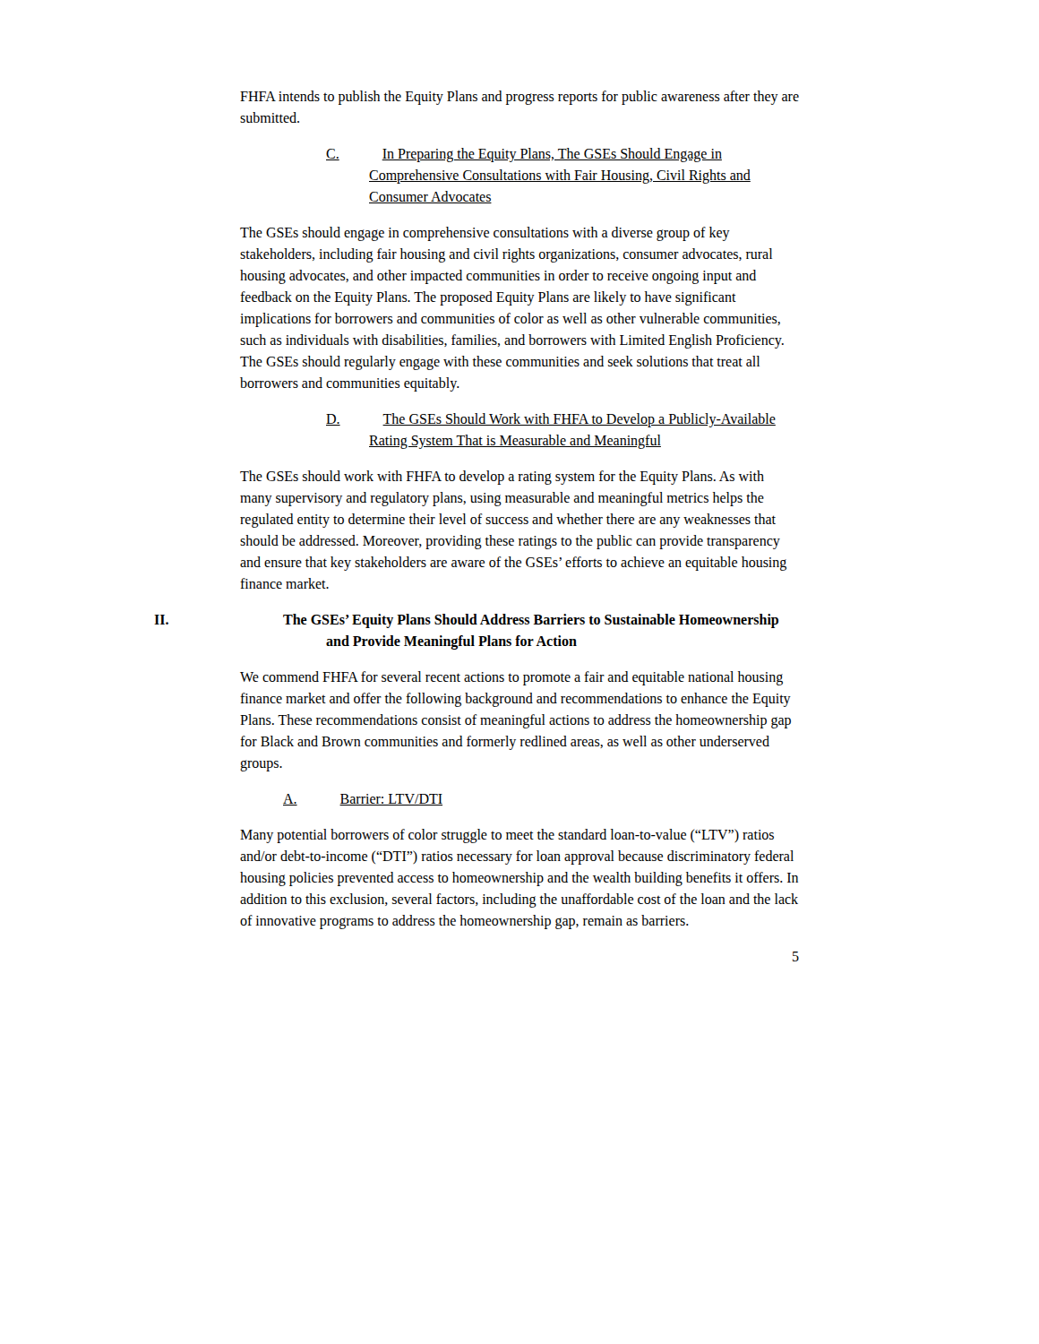FHFA intends to publish the Equity Plans and progress reports for public awareness after they are submitted.
C. In Preparing the Equity Plans, The GSEs Should Engage in Comprehensive Consultations with Fair Housing, Civil Rights and Consumer Advocates
The GSEs should engage in comprehensive consultations with a diverse group of key stakeholders, including fair housing and civil rights organizations, consumer advocates, rural housing advocates, and other impacted communities in order to receive ongoing input and feedback on the Equity Plans. The proposed Equity Plans are likely to have significant implications for borrowers and communities of color as well as other vulnerable communities, such as individuals with disabilities, families, and borrowers with Limited English Proficiency. The GSEs should regularly engage with these communities and seek solutions that treat all borrowers and communities equitably.
D. The GSEs Should Work with FHFA to Develop a Publicly-Available Rating System That is Measurable and Meaningful
The GSEs should work with FHFA to develop a rating system for the Equity Plans. As with many supervisory and regulatory plans, using measurable and meaningful metrics helps the regulated entity to determine their level of success and whether there are any weaknesses that should be addressed. Moreover, providing these ratings to the public can provide transparency and ensure that key stakeholders are aware of the GSEs’ efforts to achieve an equitable housing finance market.
II. The GSEs’ Equity Plans Should Address Barriers to Sustainable Homeownership and Provide Meaningful Plans for Action
We commend FHFA for several recent actions to promote a fair and equitable national housing finance market and offer the following background and recommendations to enhance the Equity Plans. These recommendations consist of meaningful actions to address the homeownership gap for Black and Brown communities and formerly redlined areas, as well as other underserved groups.
A. Barrier: LTV/DTI
Many potential borrowers of color struggle to meet the standard loan-to-value (“LTV”) ratios and/or debt-to-income (“DTI”) ratios necessary for loan approval because discriminatory federal housing policies prevented access to homeownership and the wealth building benefits it offers. In addition to this exclusion, several factors, including the unaffordable cost of the loan and the lack of innovative programs to address the homeownership gap, remain as barriers.
5